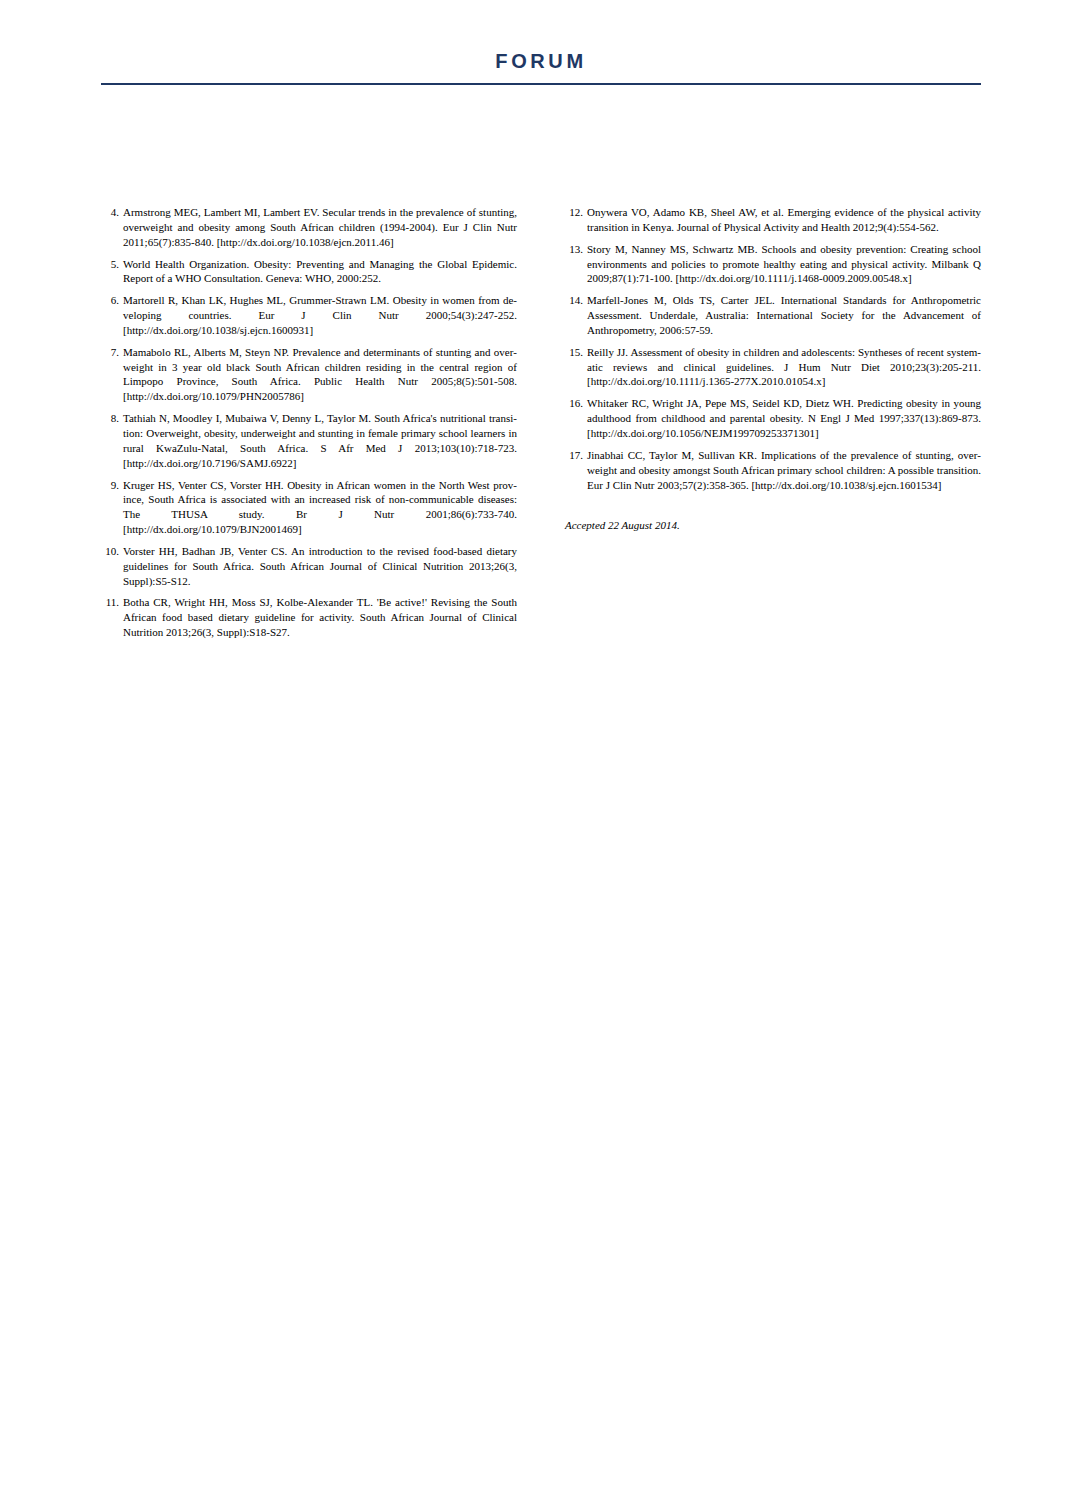Forum
4. Armstrong MEG, Lambert MI, Lambert EV. Secular trends in the prevalence of stunting, overweight and obesity among South African children (1994-2004). Eur J Clin Nutr 2011;65(7):835-840. [http://dx.doi.org/10.1038/ejcn.2011.46]
5. World Health Organization. Obesity: Preventing and Managing the Global Epidemic. Report of a WHO Consultation. Geneva: WHO, 2000:252.
6. Martorell R, Khan LK, Hughes ML, Grummer-Strawn LM. Obesity in women from developing countries. Eur J Clin Nutr 2000;54(3):247-252. [http://dx.doi.org/10.1038/sj.ejcn.1600931]
7. Mamabolo RL, Alberts M, Steyn NP. Prevalence and determinants of stunting and overweight in 3 year old black South African children residing in the central region of Limpopo Province, South Africa. Public Health Nutr 2005;8(5):501-508. [http://dx.doi.org/10.1079/PHN2005786]
8. Tathiah N, Moodley I, Mubaiwa V, Denny L, Taylor M. South Africa's nutritional transition: Overweight, obesity, underweight and stunting in female primary school learners in rural KwaZulu-Natal, South Africa. S Afr Med J 2013;103(10):718-723. [http://dx.doi.org/10.7196/SAMJ.6922]
9. Kruger HS, Venter CS, Vorster HH. Obesity in African women in the North West province, South Africa is associated with an increased risk of non-communicable diseases: The THUSA study. Br J Nutr 2001;86(6):733-740. [http://dx.doi.org/10.1079/BJN2001469]
10. Vorster HH, Badhan JB, Venter CS. An introduction to the revised food-based dietary guidelines for South Africa. South African Journal of Clinical Nutrition 2013;26(3, Suppl):S5-S12.
11. Botha CR, Wright HH, Moss SJ, Kolbe-Alexander TL. 'Be active!' Revising the South African food based dietary guideline for activity. South African Journal of Clinical Nutrition 2013;26(3, Suppl):S18-S27.
12. Onywera VO, Adamo KB, Sheel AW, et al. Emerging evidence of the physical activity transition in Kenya. Journal of Physical Activity and Health 2012;9(4):554-562.
13. Story M, Nanney MS, Schwartz MB. Schools and obesity prevention: Creating school environments and policies to promote healthy eating and physical activity. Milbank Q 2009;87(1):71-100. [http://dx.doi.org/10.1111/j.1468-0009.2009.00548.x]
14. Marfell-Jones M, Olds TS, Carter JEL. International Standards for Anthropometric Assessment. Underdale, Australia: International Society for the Advancement of Anthropometry, 2006:57-59.
15. Reilly JJ. Assessment of obesity in children and adolescents: Syntheses of recent systematic reviews and clinical guidelines. J Hum Nutr Diet 2010;23(3):205-211. [http://dx.doi.org/10.1111/j.1365-277X.2010.01054.x]
16. Whitaker RC, Wright JA, Pepe MS, Seidel KD, Dietz WH. Predicting obesity in young adulthood from childhood and parental obesity. N Engl J Med 1997;337(13):869-873. [http://dx.doi.org/10.1056/NEJM199709253371301]
17. Jinabhai CC, Taylor M, Sullivan KR. Implications of the prevalence of stunting, overweight and obesity amongst South African primary school children: A possible transition. Eur J Clin Nutr 2003;57(2):358-365. [http://dx.doi.org/10.1038/sj.ejcn.1601534]
Accepted 22 August 2014.